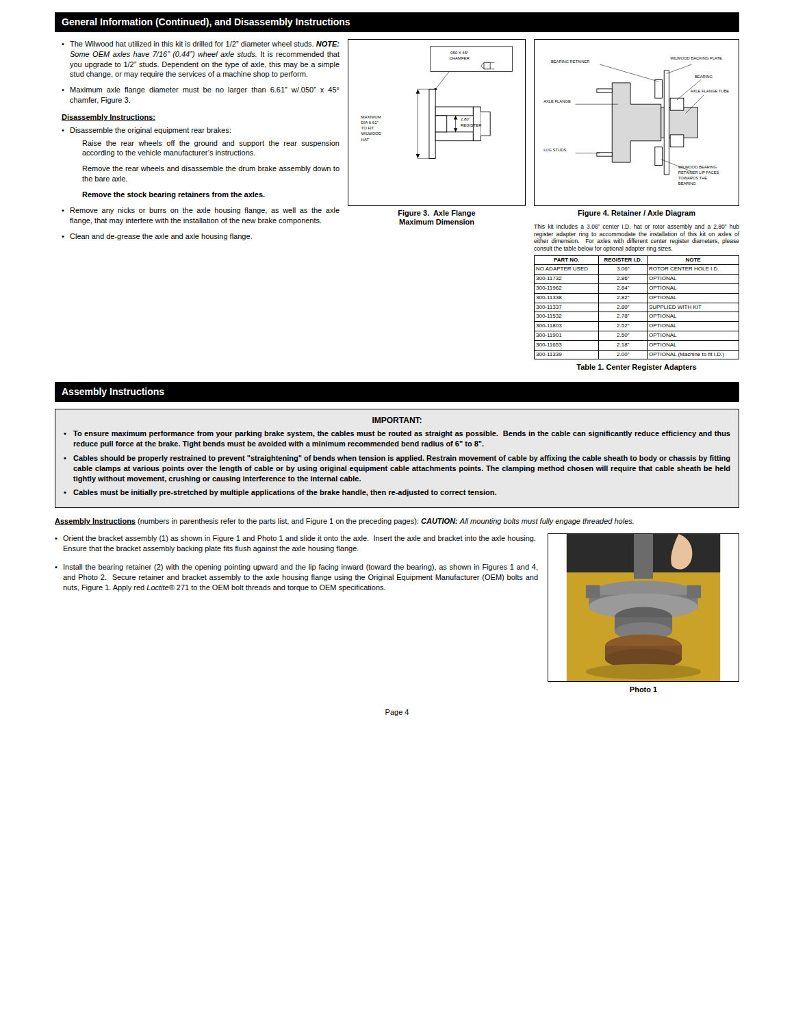General Information (Continued), and Disassembly Instructions
The Wilwood hat utilized in this kit is drilled for 1/2” diameter wheel studs. NOTE: Some OEM axles have 7/16” (0.44”) wheel axle studs. It is recommended that you upgrade to 1/2” studs. Dependent on the type of axle, this may be a simple stud change, or may require the services of a machine shop to perform.
Maximum axle flange diameter must be no larger than 6.61” w/.050” x 45° chamfer, Figure 3.
Disassembly Instructions:
Disassemble the original equipment rear brakes:
Raise the rear wheels off the ground and support the rear suspension according to the vehicle manufacturer’s instructions.
Remove the rear wheels and disassemble the drum brake assembly down to the bare axle.
Remove the stock bearing retainers from the axles.
Remove any nicks or burrs on the axle housing flange, as well as the axle flange, that may interfere with the installation of the new brake components.
Clean and de-grease the axle and axle housing flange.
.050 X 45° CHAMFER MAXIMUM DIA 6.61" TO FIT WILWOOD HAT 2.80" REGISTER
Figure 3. Axle Flange
Maximum Dimension
BEARING RETAINER WILWOOD BACKING PLATE BEARING AXLE FLANGE TUBE AXLE FLANGE LUG STUDS WILWOOD BEARING RETAINER LIP FACES TOWARDS THE BEARING
Figure 4. Retainer / Axle Diagram
This kit includes a 3.06” center I.D. hat or rotor assembly and a 2.80” hub register adapter ring to accommodate the installation of this kit on axles of either dimension. For axles with different center register diameters, please consult the table below for optional adapter ring sizes.
| PART NO. | REGISTER I.D. | NOTE |
| --- | --- | --- |
| NO ADAPTER USED | 3.06” | ROTOR CENTER HOLE I.D. |
| 300-11732 | 2.86” | OPTIONAL |
| 300-11962 | 2.84” | OPTIONAL |
| 300-11338 | 2.82” | OPTIONAL |
| 300-11337 | 2.80” | SUPPLIED WITH KIT |
| 300-11532 | 2.78” | OPTIONAL |
| 300-11803 | 2.52” | OPTIONAL |
| 300-11901 | 2.50” | OPTIONAL |
| 300-11653 | 2.18” | OPTIONAL |
| 300-11339 | 2.00” | OPTIONAL (Machine to fit I.D.) |
Table 1. Center Register Adapters
Assembly Instructions
IMPORTANT:
To ensure maximum performance from your parking brake system, the cables must be routed as straight as possible. Bends in the cable can significantly reduce efficiency and thus reduce pull force at the brake. Tight bends must be avoided with a minimum recommended bend radius of 6" to 8".
Cables should be properly restrained to prevent "straightening" of bends when tension is applied. Restrain movement of cable by affixing the cable sheath to body or chassis by fitting cable clamps at various points over the length of cable or by using original equipment cable attachments points. The clamping method chosen will require that cable sheath be held tightly without movement, crushing or causing interference to the internal cable.
Cables must be initially pre-stretched by multiple applications of the brake handle, then re-adjusted to correct tension.
Assembly Instructions (numbers in parenthesis refer to the parts list, and Figure 1 on the preceding pages): CAUTION: All mounting bolts must fully engage threaded holes.
Orient the bracket assembly (1) as shown in Figure 1 and Photo 1 and slide it onto the axle. Insert the axle and bracket into the axle housing. Ensure that the bracket assembly backing plate fits flush against the axle housing flange.
Install the bearing retainer (2) with the opening pointing upward and the lip facing inward (toward the bearing), as shown in Figures 1 and 4, and Photo 2. Secure retainer and bracket assembly to the axle housing flange using the Original Equipment Manufacturer (OEM) bolts and nuts, Figure 1. Apply red Loctite® 271 to the OEM bolt threads and torque to OEM specifications.
Photo 1
Page 4